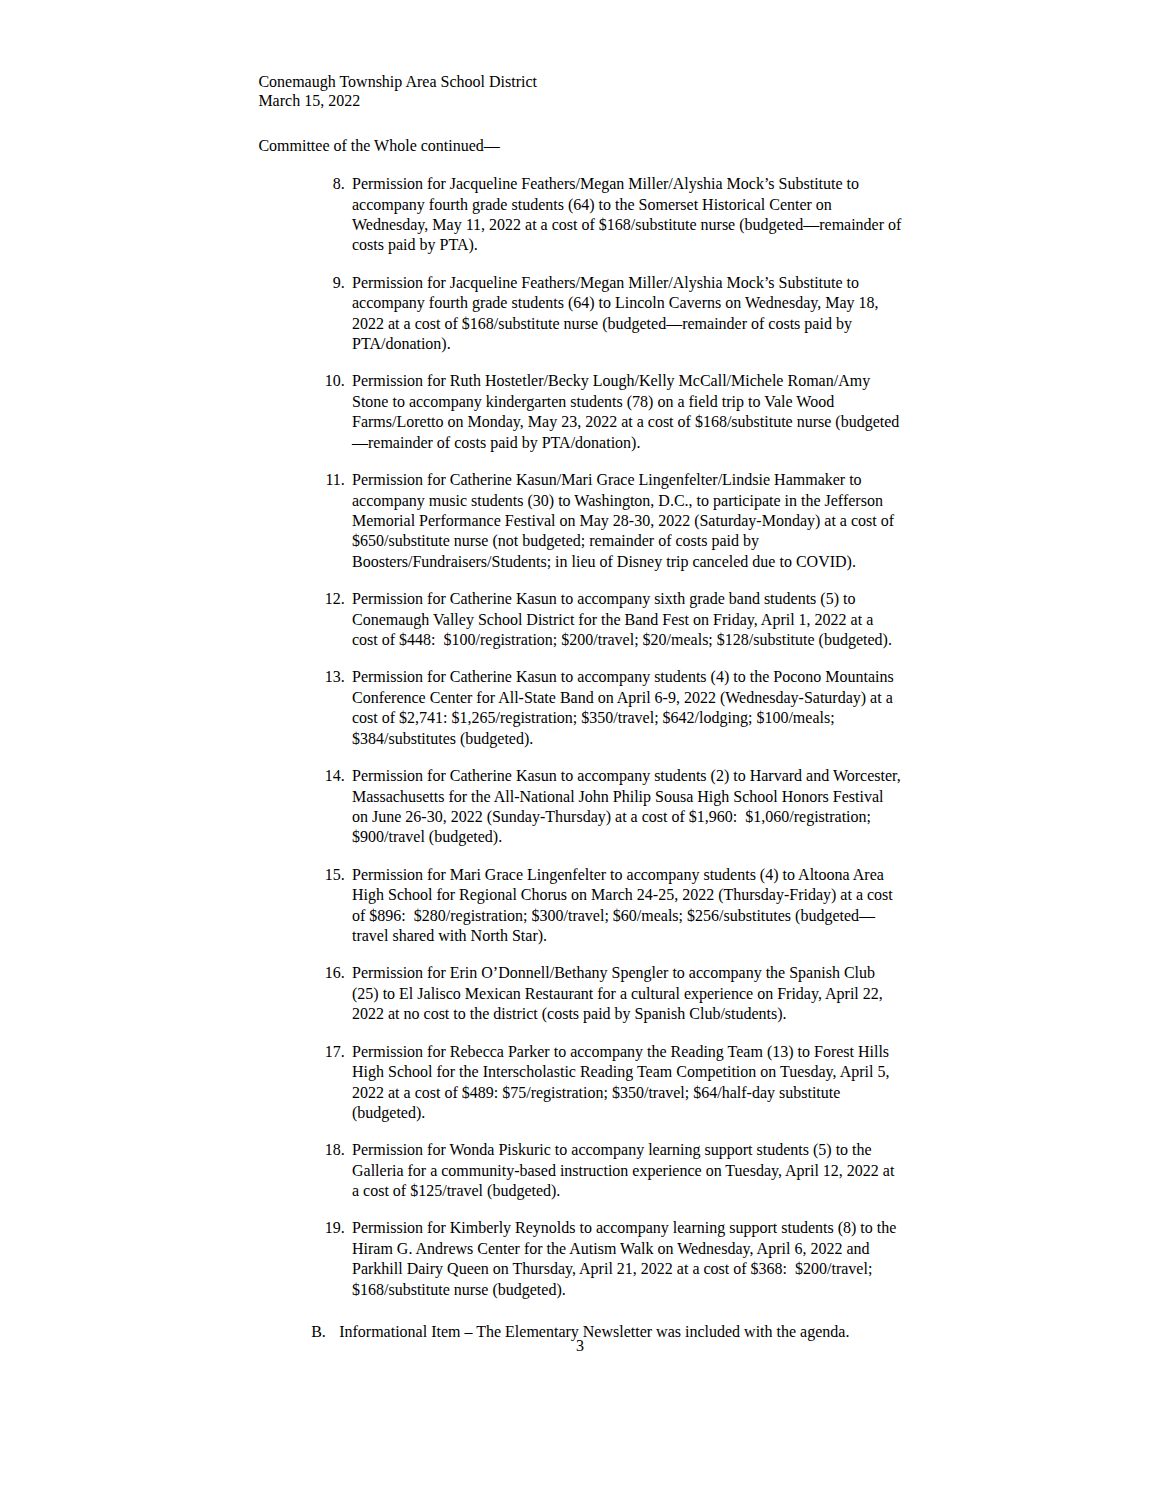Conemaugh Township Area School District
March 15, 2022
Committee of the Whole continued—
8. Permission for Jacqueline Feathers/Megan Miller/Alyshia Mock’s Substitute to accompany fourth grade students (64) to the Somerset Historical Center on Wednesday, May 11, 2022 at a cost of $168/substitute nurse (budgeted—remainder of costs paid by PTA).
9. Permission for Jacqueline Feathers/Megan Miller/Alyshia Mock’s Substitute to accompany fourth grade students (64) to Lincoln Caverns on Wednesday, May 18, 2022 at a cost of $168/substitute nurse (budgeted—remainder of costs paid by PTA/donation).
10. Permission for Ruth Hostetler/Becky Lough/Kelly McCall/Michele Roman/Amy Stone to accompany kindergarten students (78) on a field trip to Vale Wood Farms/Loretto on Monday, May 23, 2022 at a cost of $168/substitute nurse (budgeted—remainder of costs paid by PTA/donation).
11. Permission for Catherine Kasun/Mari Grace Lingenfelter/Lindsie Hammaker to accompany music students (30) to Washington, D.C., to participate in the Jefferson Memorial Performance Festival on May 28-30, 2022 (Saturday-Monday) at a cost of $650/substitute nurse (not budgeted; remainder of costs paid by Boosters/Fundraisers/Students; in lieu of Disney trip canceled due to COVID).
12. Permission for Catherine Kasun to accompany sixth grade band students (5) to Conemaugh Valley School District for the Band Fest on Friday, April 1, 2022 at a cost of $448: $100/registration; $200/travel; $20/meals; $128/substitute (budgeted).
13. Permission for Catherine Kasun to accompany students (4) to the Pocono Mountains Conference Center for All-State Band on April 6-9, 2022 (Wednesday-Saturday) at a cost of $2,741: $1,265/registration; $350/travel; $642/lodging; $100/meals; $384/substitutes (budgeted).
14. Permission for Catherine Kasun to accompany students (2) to Harvard and Worcester, Massachusetts for the All-National John Philip Sousa High School Honors Festival on June 26-30, 2022 (Sunday-Thursday) at a cost of $1,960: $1,060/registration; $900/travel (budgeted).
15. Permission for Mari Grace Lingenfelter to accompany students (4) to Altoona Area High School for Regional Chorus on March 24-25, 2022 (Thursday-Friday) at a cost of $896: $280/registration; $300/travel; $60/meals; $256/substitutes (budgeted—travel shared with North Star).
16. Permission for Erin O’Donnell/Bethany Spengler to accompany the Spanish Club (25) to El Jalisco Mexican Restaurant for a cultural experience on Friday, April 22, 2022 at no cost to the district (costs paid by Spanish Club/students).
17. Permission for Rebecca Parker to accompany the Reading Team (13) to Forest Hills High School for the Interscholastic Reading Team Competition on Tuesday, April 5, 2022 at a cost of $489: $75/registration; $350/travel; $64/half-day substitute (budgeted).
18. Permission for Wonda Piskuric to accompany learning support students (5) to the Galleria for a community-based instruction experience on Tuesday, April 12, 2022 at a cost of $125/travel (budgeted).
19. Permission for Kimberly Reynolds to accompany learning support students (8) to the Hiram G. Andrews Center for the Autism Walk on Wednesday, April 6, 2022 and Parkhill Dairy Queen on Thursday, April 21, 2022 at a cost of $368: $200/travel; $168/substitute nurse (budgeted).
B. Informational Item – The Elementary Newsletter was included with the agenda.
3